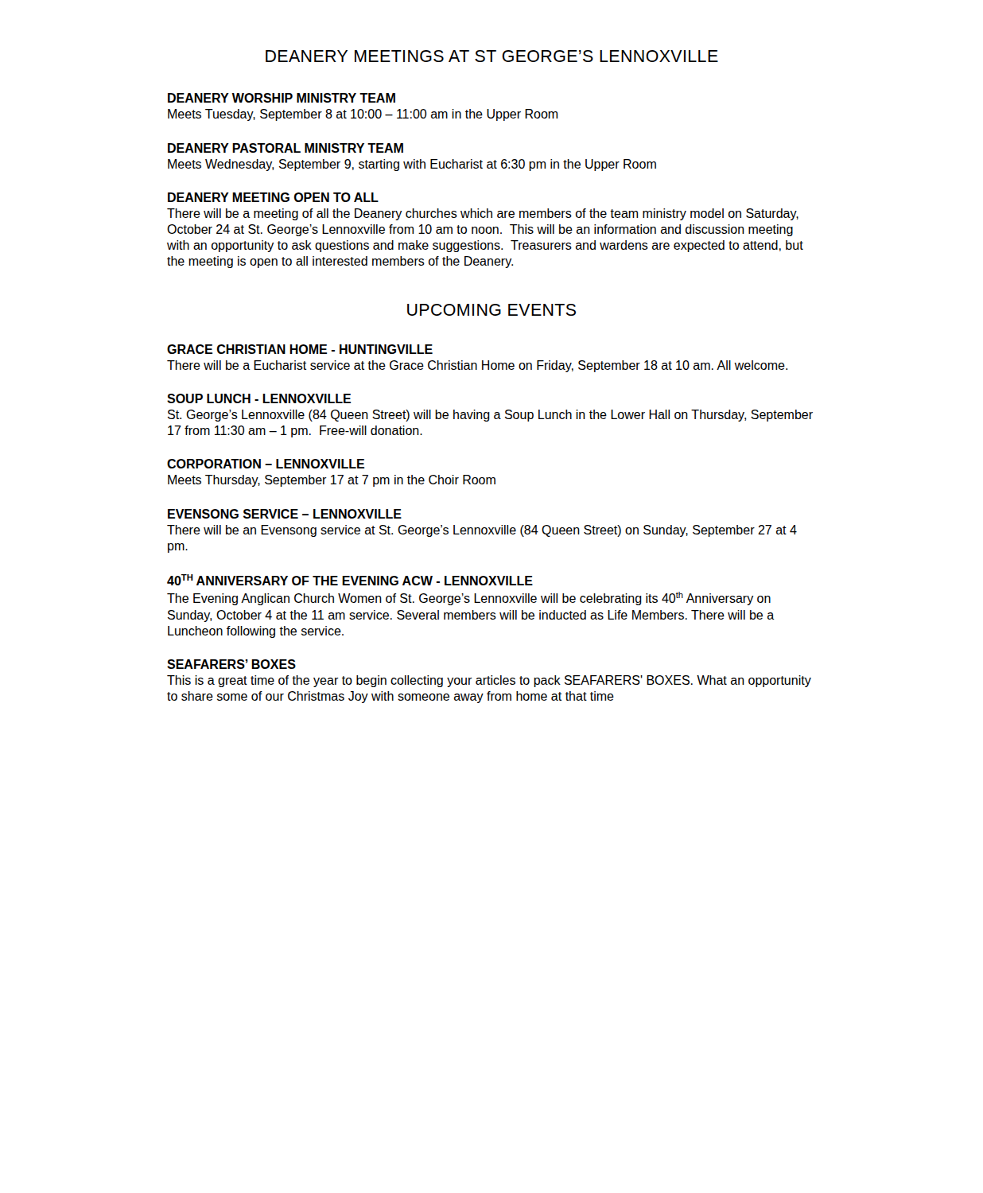Deanery Meetings at St George’s Lennoxville
Deanery Worship Ministry Team
Meets Tuesday, September 8 at 10:00 – 11:00 am in the Upper Room
Deanery Pastoral Ministry Team
Meets Wednesday, September 9, starting with Eucharist at 6:30 pm in the Upper Room
Deanery Meeting Open to All
There will be a meeting of all the Deanery churches which are members of the team ministry model on Saturday, October 24 at St. George’s Lennoxville from 10 am to noon. This will be an information and discussion meeting with an opportunity to ask questions and make suggestions. Treasurers and wardens are expected to attend, but the meeting is open to all interested members of the Deanery.
Upcoming Events
Grace Christian Home - Huntingville
There will be a Eucharist service at the Grace Christian Home on Friday, September 18 at 10 am. All welcome.
Soup Lunch - Lennoxville
St. George’s Lennoxville (84 Queen Street) will be having a Soup Lunch in the Lower Hall on Thursday, September 17 from 11:30 am – 1 pm. Free-will donation.
Corporation – Lennoxville
Meets Thursday, September 17 at 7 pm in the Choir Room
Evensong Service – Lennoxville
There will be an Evensong service at St. George’s Lennoxville (84 Queen Street) on Sunday, September 27 at 4 pm.
40th Anniversary of the Evening ACW - Lennoxville
The Evening Anglican Church Women of St. George’s Lennoxville will be celebrating its 40th Anniversary on Sunday, October 4 at the 11 am service. Several members will be inducted as Life Members. There will be a Luncheon following the service.
Seafarers’ Boxes
This is a great time of the year to begin collecting your articles to pack SEAFARERS' BOXES. What an opportunity to share some of our Christmas Joy with someone away from home at that time